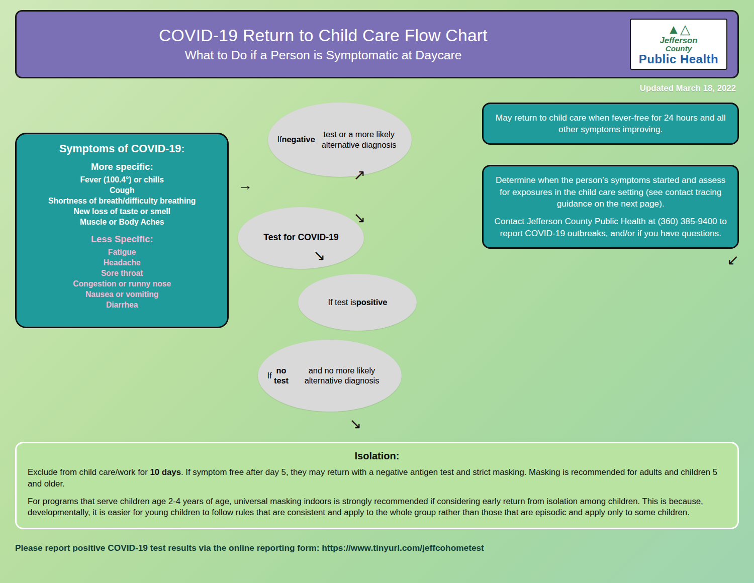COVID-19 Return to Child Care Flow Chart
What to Do if a Person is Symptomatic at Daycare
▲△
Jefferson
County
Public Health
Updated March 18, 2022
Symptoms of COVID-19:
More specific:
Fever (100.4°) or chills
Cough
Shortness of breath/difficulty breathing
New loss of taste or smell
Muscle or Body Aches
Less Specific:
Fatigue
Headache
Sore throat
Congestion or runny nose
Nausea or vomiting
Diarrhea
If negative test or a more likely alternative diagnosis
Test for COVID-19
If test is positive
If no test and no more likely alternative diagnosis
May return to child care when fever-free for 24 hours and all other symptoms improving.
Determine when the person’s symptoms started and assess for exposures in the child care setting (see contact tracing guidance on the next page).
Contact Jefferson County Public Health at (360) 385-9400 to report COVID-19 outbreaks, and/or if you have questions.
Isolation:
Exclude from child care/work for 10 days. If symptom free after day 5, they may return with a negative antigen test and strict masking. Masking is recommended for adults and children 5 and older.
For programs that serve children age 2-4 years of age, universal masking indoors is strongly recommended if considering early return from isolation among children. This is because, developmentally, it is easier for young children to follow rules that are consistent and apply to the whole group rather than those that are episodic and apply only to some children.
Please report positive COVID-19 test results via the online reporting form: https://www.tinyurl.com/jeffcohometest